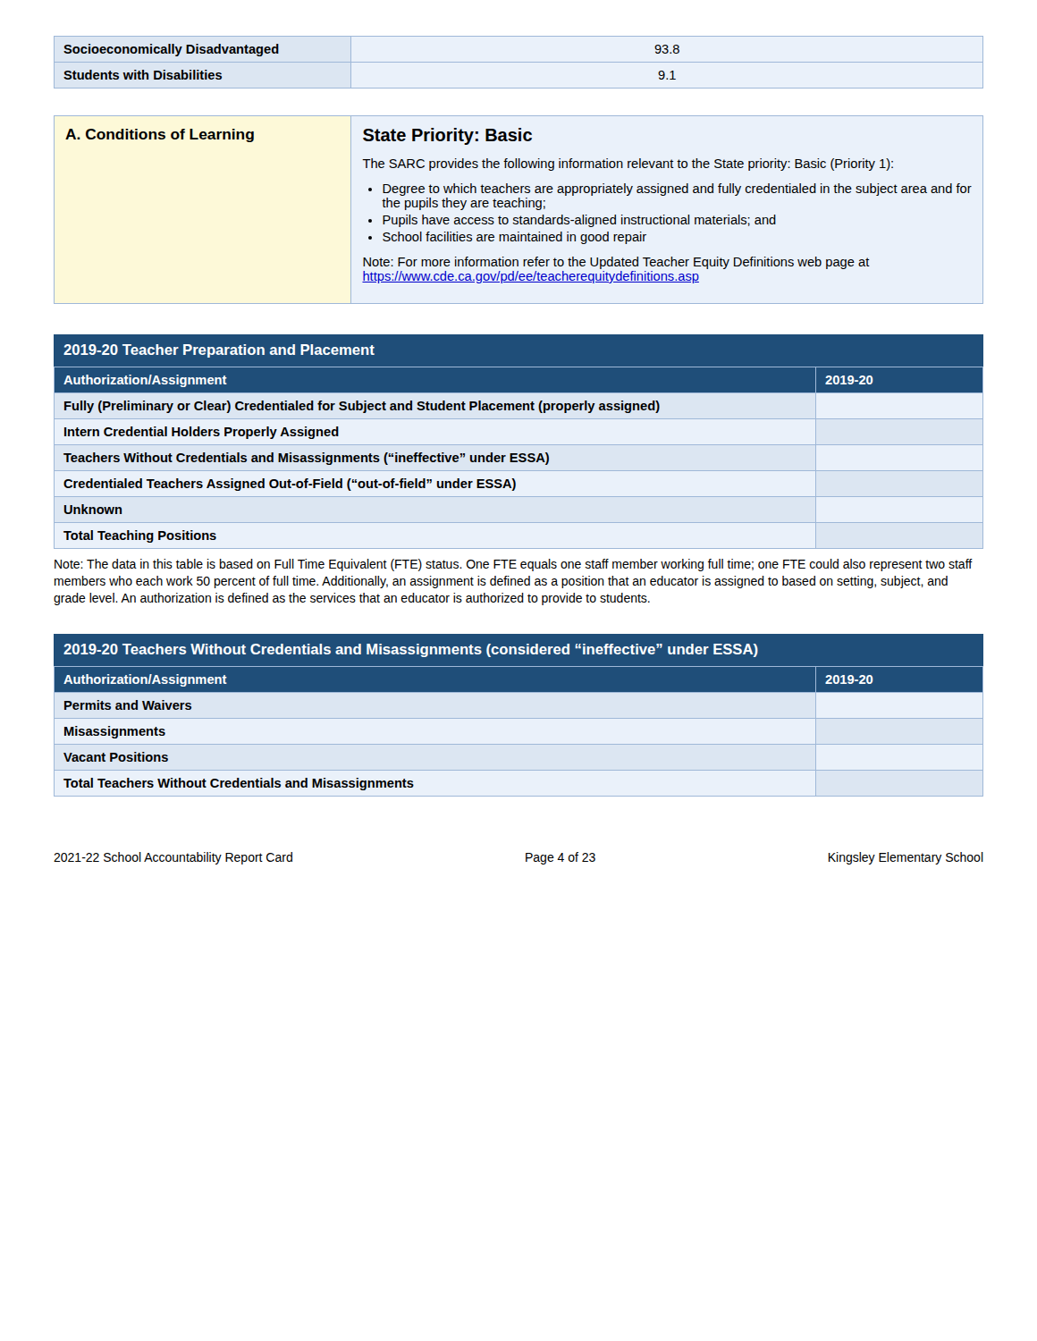| Socioeconomically Disadvantaged | 93.8 |
| Students with Disabilities | 9.1 |
| A. Conditions of Learning | State Priority: Basic The SARC provides the following information relevant to the State priority: Basic (Priority 1): Degree to which teachers are appropriately assigned and fully credentialed in the subject area and for the pupils they are teaching; Pupils have access to standards-aligned instructional materials; and School facilities are maintained in good repair Note: For more information refer to the Updated Teacher Equity Definitions web page at https://www.cde.ca.gov/pd/ee/teacherequitydefinitions.asp |
2019-20 Teacher Preparation and Placement
| Authorization/Assignment | 2019-20 |
| --- | --- |
| Fully (Preliminary or Clear) Credentialed for Subject and Student Placement (properly assigned) | |
| Intern Credential Holders Properly Assigned | |
| Teachers Without Credentials and Misassignments (“ineffective” under ESSA) | |
| Credentialed Teachers Assigned Out-of-Field (“out-of-field” under ESSA) | |
| Unknown | |
| Total Teaching Positions | |
Note: The data in this table is based on Full Time Equivalent (FTE) status. One FTE equals one staff member working full time; one FTE could also represent two staff members who each work 50 percent of full time. Additionally, an assignment is defined as a position that an educator is assigned to based on setting, subject, and grade level. An authorization is defined as the services that an educator is authorized to provide to students.
2019-20 Teachers Without Credentials and Misassignments (considered “ineffective” under ESSA)
| Authorization/Assignment | 2019-20 |
| --- | --- |
| Permits and Waivers | |
| Misassignments | |
| Vacant Positions | |
| Total Teachers Without Credentials and Misassignments | |
2021-22 School Accountability Report Card Page 4 of 23 Kingsley Elementary School